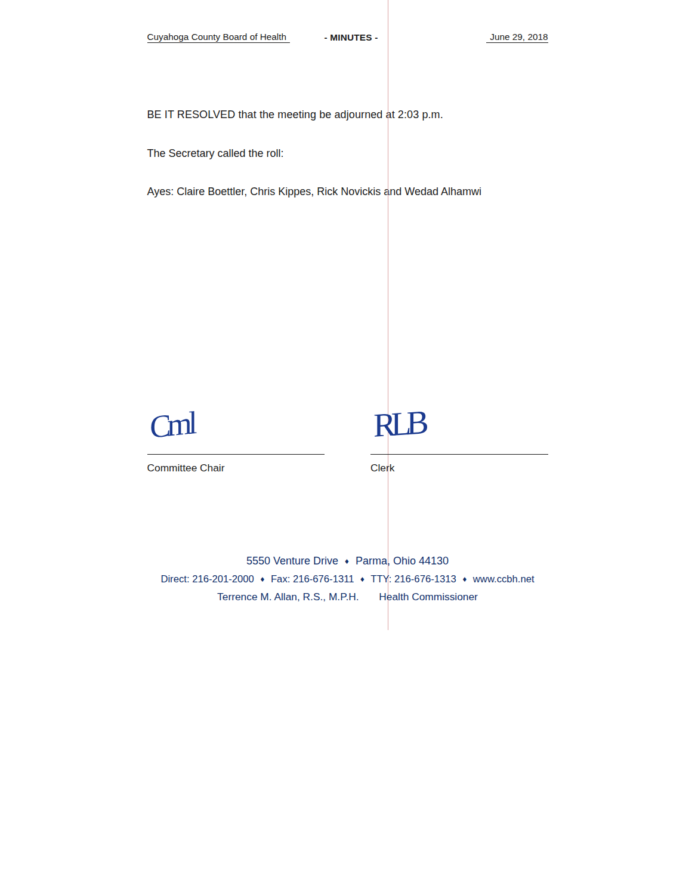Cuyahoga County Board of Health - MINUTES - June 29, 2018
BE IT RESOLVED that the meeting be adjourned at 2:03 p.m.
The Secretary called the roll:
Ayes: Claire Boettler, Chris Kippes, Rick Novickis and Wedad Alhamwi
Cml
Committee Chair
RLB
Clerk
5550 Venture Drive ♦ Parma, Ohio 44130
Direct: 216-201-2000 ♦ Fax: 216-676-1311 ♦ TTY: 216-676-1313 ♦ www.ccbh.net
Terrence M. Allan, R.S., M.P.H. Health Commissioner